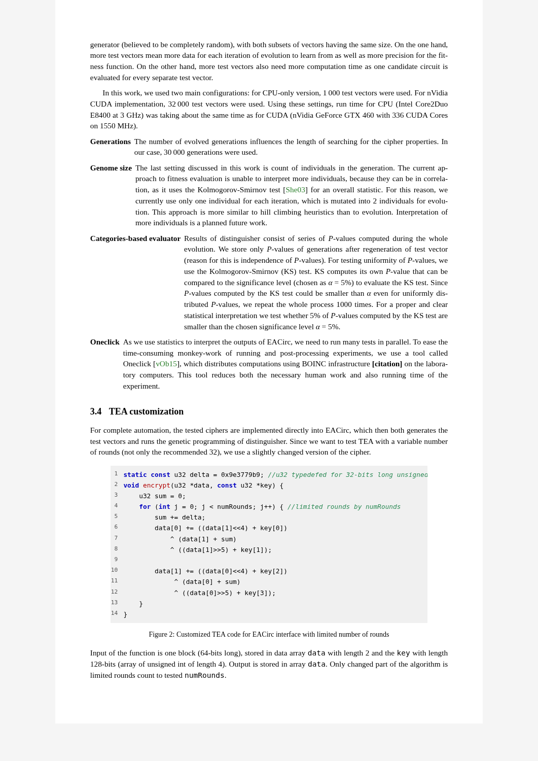generator (believed to be completely random), with both subsets of vectors having the same size. On the one hand, more test vectors mean more data for each iteration of evolution to learn from as well as more precision for the fitness function. On the other hand, more test vectors also need more computation time as one candidate circuit is evaluated for every separate test vector.
In this work, we used two main configurations: for CPU-only version, 1 000 test vectors were used. For nVidia CUDA implementation, 32 000 test vectors were used. Using these settings, run time for CPU (Intel Core2Duo E8400 at 3 GHz) was taking about the same time as for CUDA (nVidia GeForce GTX 460 with 336 CUDA Cores on 1550 MHz).
Generations
The number of evolved generations influences the length of searching for the cipher properties. In our case, 30 000 generations were used.
Genome size
The last setting discussed in this work is count of individuals in the generation. The current approach to fitness evaluation is unable to interpret more individuals, because they can be in correlation, as it uses the Kolmogorov-Smirnov test [She03] for an overall statistic. For this reason, we currently use only one individual for each iteration, which is mutated into 2 individuals for evolution. This approach is more similar to hill climbing heuristics than to evolution. Interpretation of more individuals is a planned future work.
Categories-based evaluator
Results of distinguisher consist of series of P-values computed during the whole evolution. We store only P-values of generations after regeneration of test vector (reason for this is independence of P-values). For testing uniformity of P-values, we use the Kolmogorov-Smirnov (KS) test. KS computes its own P-value that can be compared to the significance level (chosen as α = 5%) to evaluate the KS test. Since P-values computed by the KS test could be smaller than α even for uniformly distributed P-values, we repeat the whole process 1000 times. For a proper and clear statistical interpretation we test whether 5% of P-values computed by the KS test are smaller than the chosen significance level α = 5%.
Oneclick
As we use statistics to interpret the outputs of EACirc, we need to run many tests in parallel. To ease the time-consuming monkey-work of running and post-processing experiments, we use a tool called Oneclick [vOb15], which distributes computations using BOINC infrastructure [citation] on the laboratory computers. This tool reduces both the necessary human work and also running time of the experiment.
3.4 TEA customization
For complete automation, the tested ciphers are implemented directly into EACirc, which then both generates the test vectors and runs the genetic programming of distinguisher. Since we want to test TEA with a variable number of rounds (not only the recommended 32), we use a slightly changed version of the cipher.
| 1 | static const u32 delta = 0x9e3779b9; //u32 typedefed for 32-bits long unsigned int |
| 2 | void encrypt (u32 *data, const u32 *key) { |
| 3 | u32 sum = 0; |
| 4 | for ( int j = 0; j < numRounds; j++) { //limited rounds by numRounds |
| 5 | sum += delta; |
| 6 | data[0] += ((data[1]<<4) + key[0]) |
| 7 | ^ (data[1] + sum) |
| 8 | ^ ((data[1]>>5) + key[1]); |
| 9 | |
| 10 | data[1] += ((data[0]<<4) + key[2]) |
| 11 | ^ (data[0] + sum) |
| 12 | ^ ((data[0]>>5) + key[3]); |
| 13 | } |
| 14 | } |
Figure 2: Customized TEA code for EACirc interface with limited number of rounds
Input of the function is one block (64-bits long), stored in data array data with length 2 and the key with length 128-bits (array of unsigned int of length 4). Output is stored in array data. Only changed part of the algorithm is limited rounds count to tested numRounds.